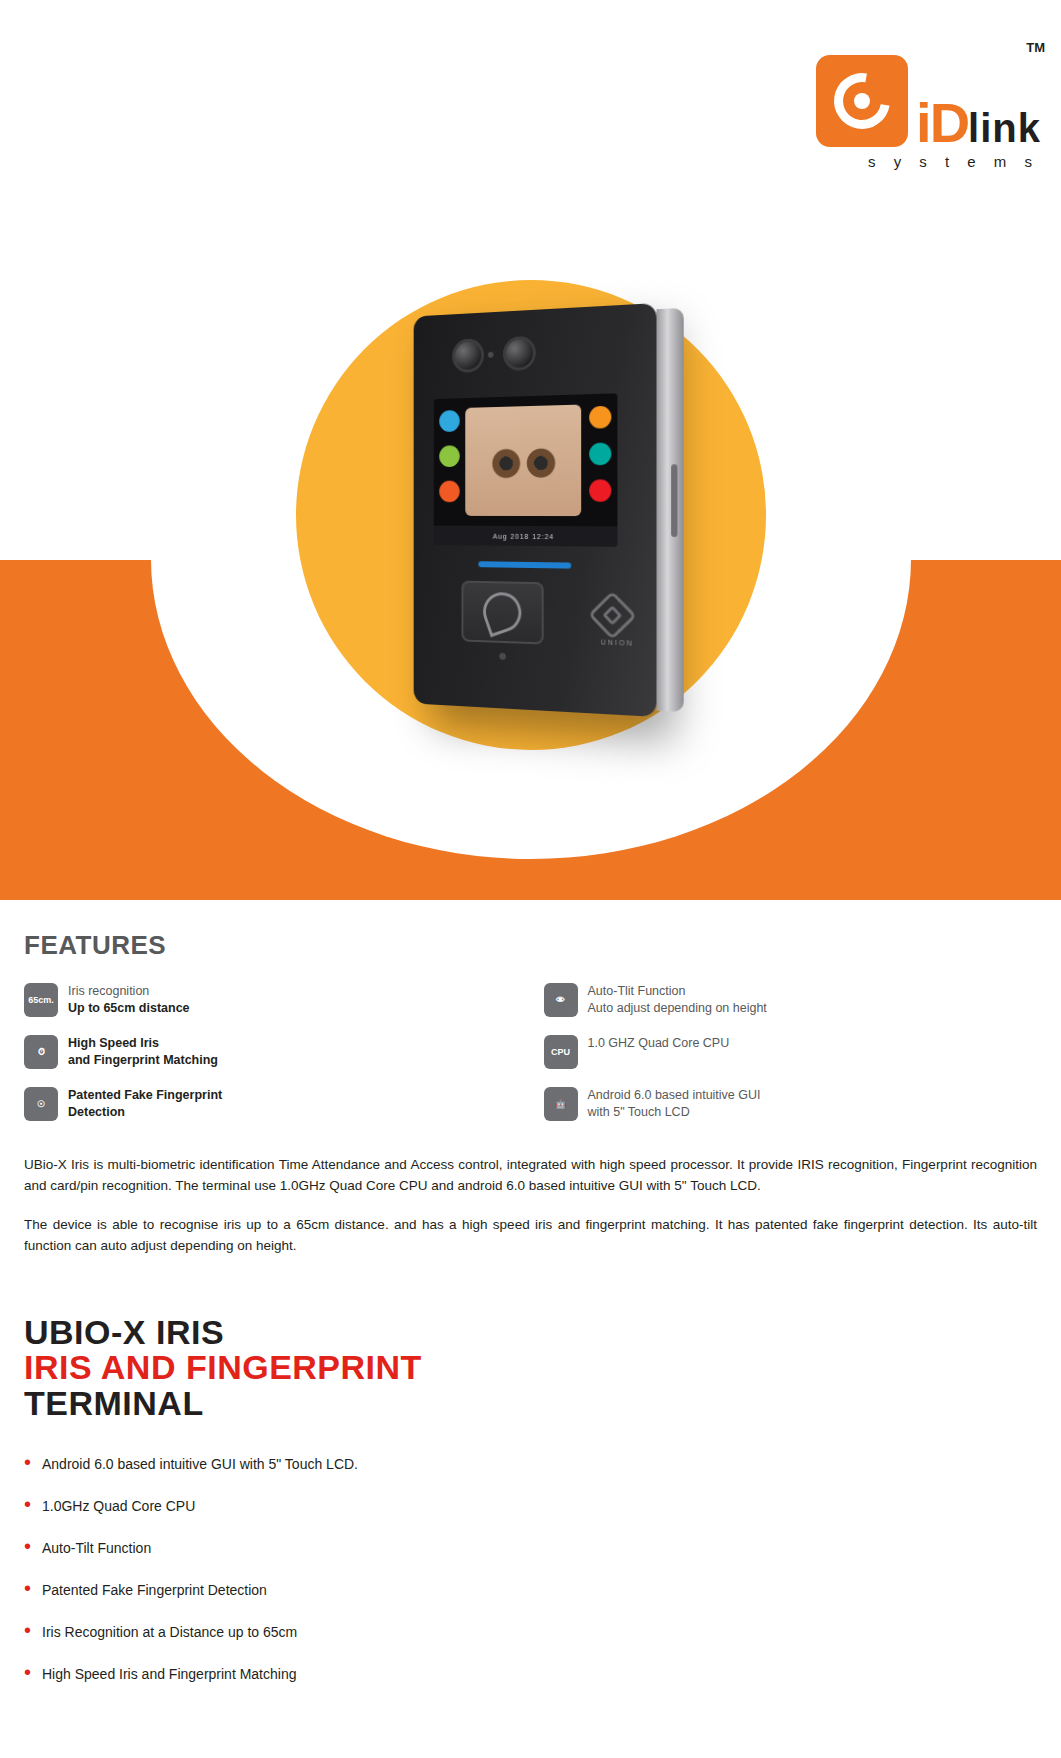TM
iD link
s y s t e m s
Aug 2018 12:24
UNION
FEATURES
65cm.
Iris recognitionUp to 65cm distance
👁
Auto-Tlit Function
Auto adjust depending on height
⏱
High Speed Iris and Fingerprint Matching
CPU
1.0 GHZ Quad Core CPU
☉
Patented Fake Fingerprint Detection
🤖
Android 6.0 based intuitive GUI
with 5" Touch LCD
UBio-X Iris is multi-biometric identification Time Attendance and Access control, integrated with high speed processor. It provide IRIS recognition, Fingerprint recognition and card/pin recognition. The terminal use 1.0GHz Quad Core CPU and android 6.0 based intuitive GUI with 5" Touch LCD.
The device is able to recognise iris up to a 65cm distance. and has a high speed iris and fingerprint matching. It has patented fake fingerprint detection. Its auto-tilt function can auto adjust depending on height.
UBIO-X IRIS IRIS AND FINGERPRINT TERMINAL
Android 6.0 based intuitive GUI with 5" Touch LCD.
1.0GHz Quad Core CPU
Auto-Tilt Function
Patented Fake Fingerprint Detection
Iris Recognition at a Distance up to 65cm
High Speed Iris and Fingerprint Matching